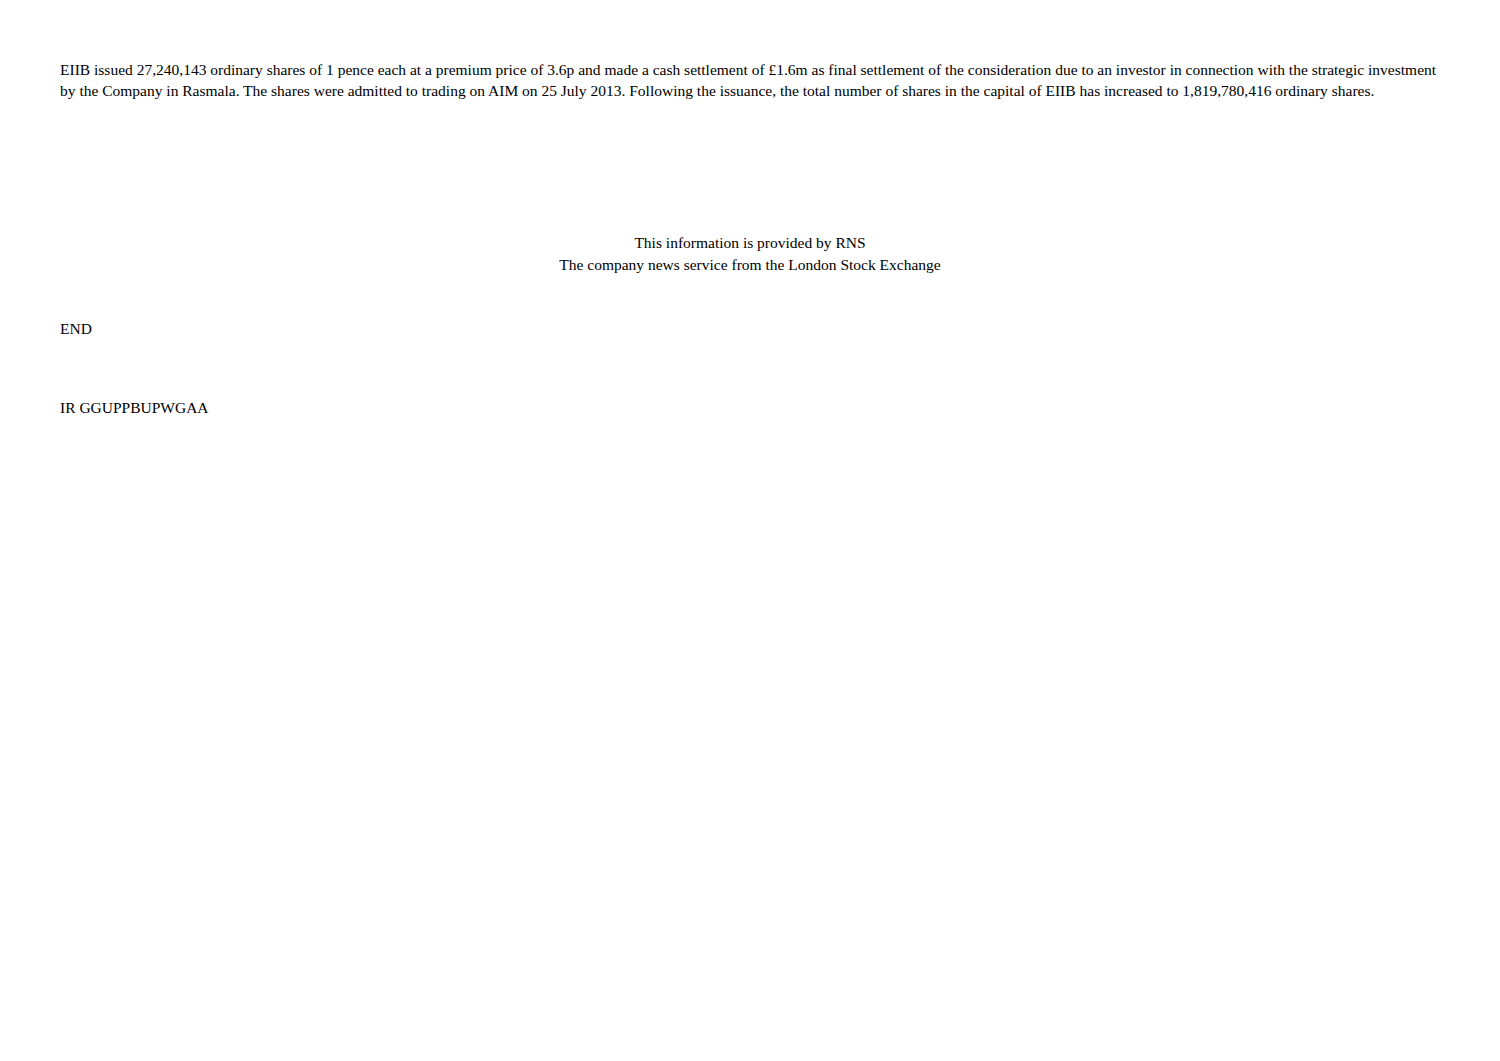EIIB issued 27,240,143 ordinary shares of 1 pence each at a premium price of 3.6p and made a cash settlement of £1.6m as final settlement of the consideration due to an investor in connection with the strategic investment by the Company in Rasmala. The shares were admitted to trading on AIM on 25 July 2013. Following the issuance, the total number of shares in the capital of EIIB has increased to 1,819,780,416 ordinary shares.
This information is provided by RNS
The company news service from the London Stock Exchange
END
IR GGUPPBUPWGAA